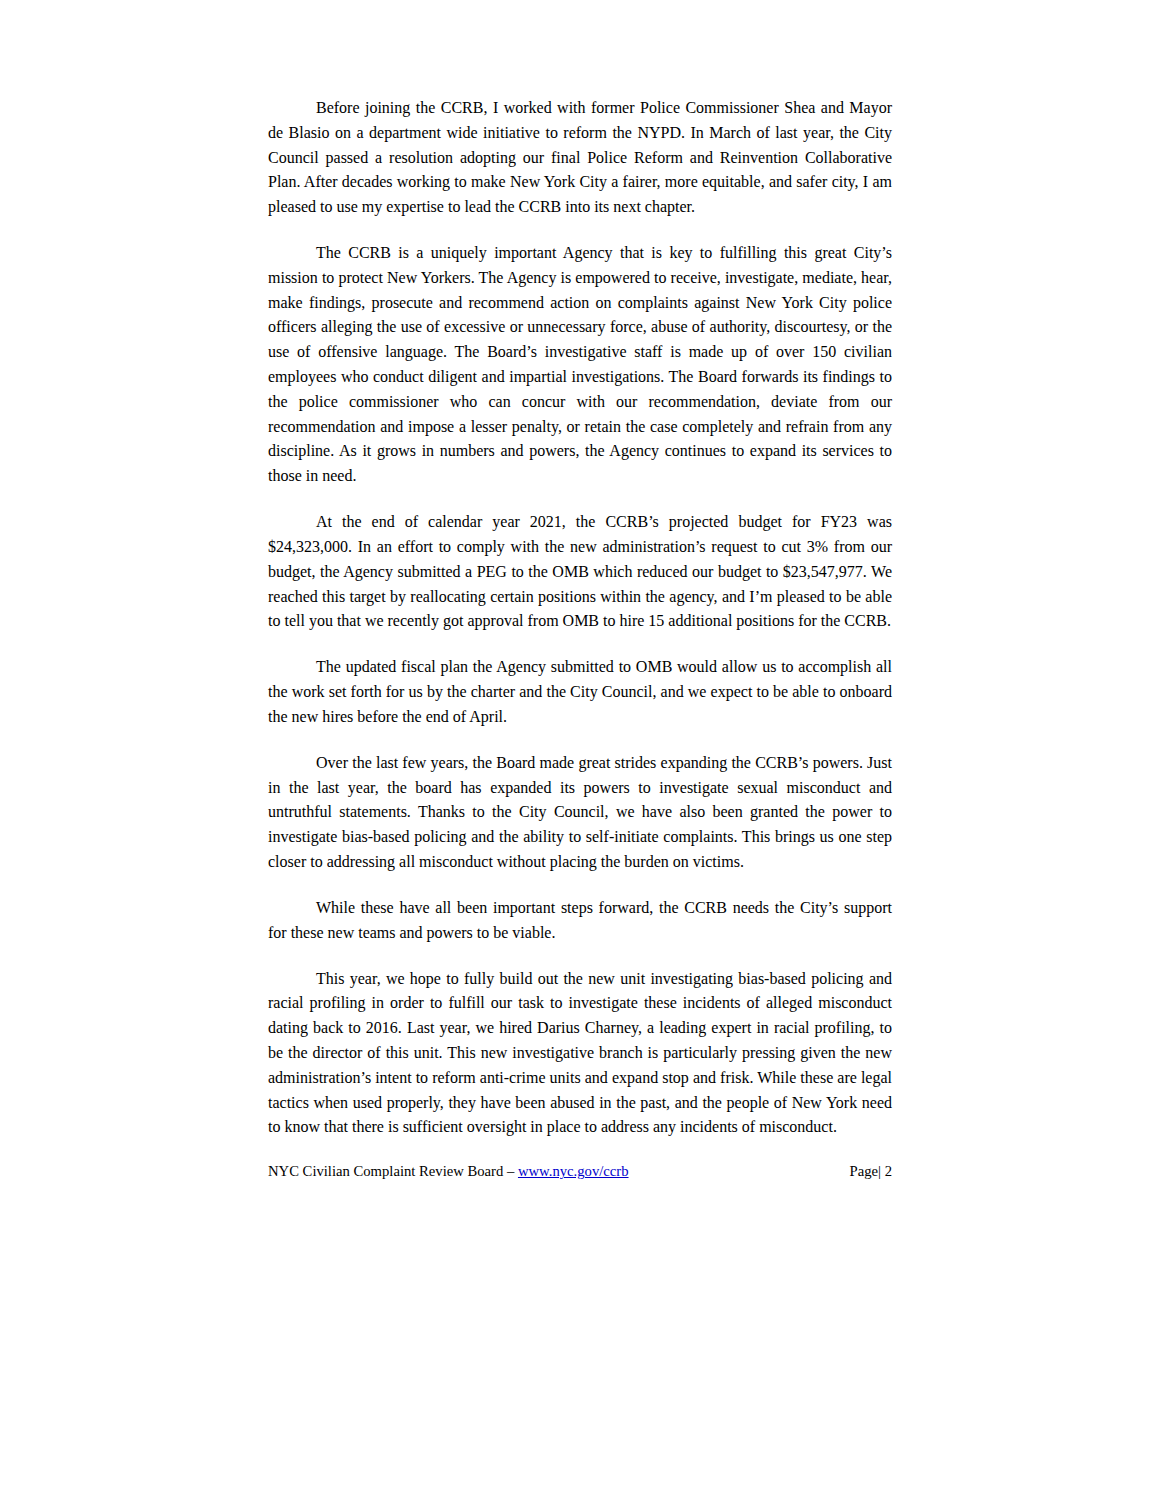Before joining the CCRB, I worked with former Police Commissioner Shea and Mayor de Blasio on a department wide initiative to reform the NYPD. In March of last year, the City Council passed a resolution adopting our final Police Reform and Reinvention Collaborative Plan. After decades working to make New York City a fairer, more equitable, and safer city, I am pleased to use my expertise to lead the CCRB into its next chapter.
The CCRB is a uniquely important Agency that is key to fulfilling this great City’s mission to protect New Yorkers. The Agency is empowered to receive, investigate, mediate, hear, make findings, prosecute and recommend action on complaints against New York City police officers alleging the use of excessive or unnecessary force, abuse of authority, discourtesy, or the use of offensive language. The Board’s investigative staff is made up of over 150 civilian employees who conduct diligent and impartial investigations. The Board forwards its findings to the police commissioner who can concur with our recommendation, deviate from our recommendation and impose a lesser penalty, or retain the case completely and refrain from any discipline. As it grows in numbers and powers, the Agency continues to expand its services to those in need.
At the end of calendar year 2021, the CCRB’s projected budget for FY23 was $24,323,000. In an effort to comply with the new administration’s request to cut 3% from our budget, the Agency submitted a PEG to the OMB which reduced our budget to $23,547,977. We reached this target by reallocating certain positions within the agency, and I’m pleased to be able to tell you that we recently got approval from OMB to hire 15 additional positions for the CCRB.
The updated fiscal plan the Agency submitted to OMB would allow us to accomplish all the work set forth for us by the charter and the City Council, and we expect to be able to onboard the new hires before the end of April.
Over the last few years, the Board made great strides expanding the CCRB’s powers. Just in the last year, the board has expanded its powers to investigate sexual misconduct and untruthful statements. Thanks to the City Council, we have also been granted the power to investigate bias-based policing and the ability to self-initiate complaints. This brings us one step closer to addressing all misconduct without placing the burden on victims.
While these have all been important steps forward, the CCRB needs the City’s support for these new teams and powers to be viable.
This year, we hope to fully build out the new unit investigating bias-based policing and racial profiling in order to fulfill our task to investigate these incidents of alleged misconduct dating back to 2016. Last year, we hired Darius Charney, a leading expert in racial profiling, to be the director of this unit. This new investigative branch is particularly pressing given the new administration’s intent to reform anti-crime units and expand stop and frisk. While these are legal tactics when used properly, they have been abused in the past, and the people of New York need to know that there is sufficient oversight in place to address any incidents of misconduct.
NYC Civilian Complaint Review Board – www.nyc.gov/ccrb Page| 2